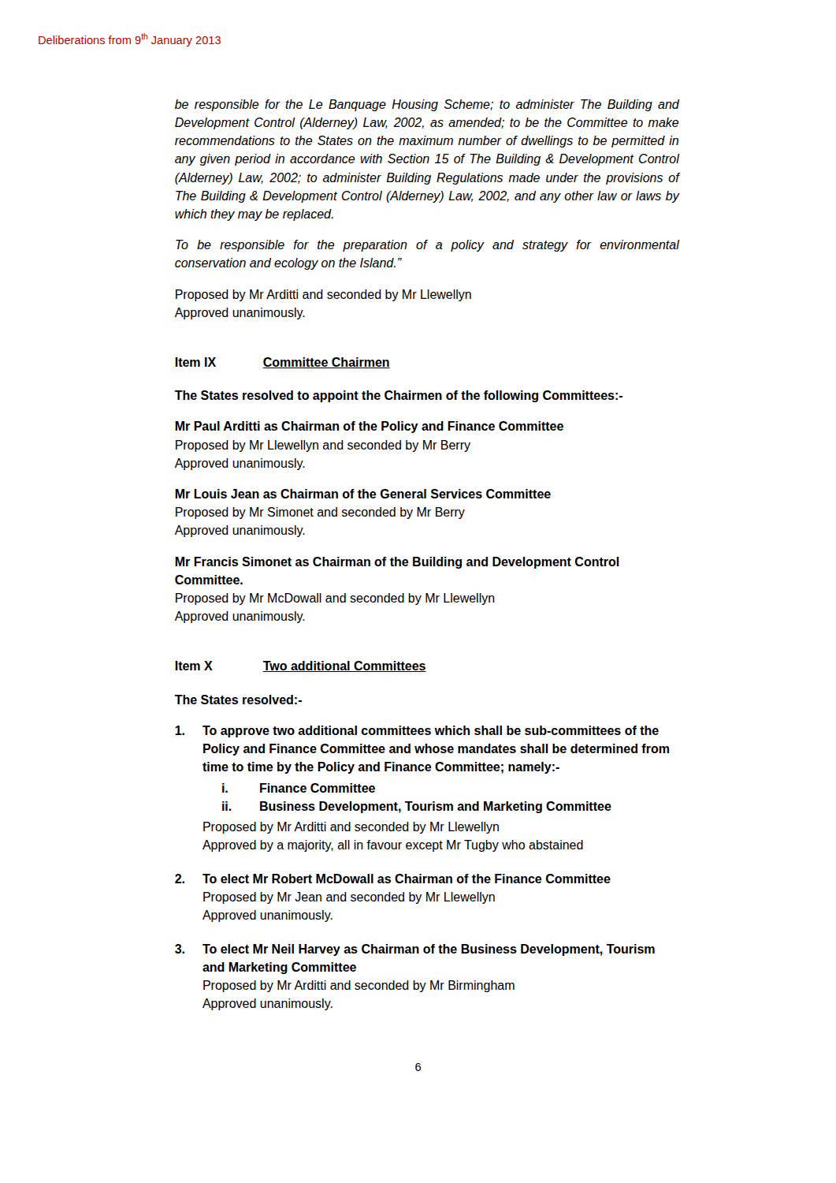Deliberations from 9th January 2013
be responsible for the Le Banquage Housing Scheme; to administer The Building and Development Control (Alderney) Law, 2002, as amended; to be the Committee to make recommendations to the States on the maximum number of dwellings to be permitted in any given period in accordance with Section 15 of The Building & Development Control (Alderney) Law, 2002; to administer Building Regulations made under the provisions of The Building & Development Control (Alderney) Law, 2002, and any other law or laws by which they may be replaced.
To be responsible for the preparation of a policy and strategy for environmental conservation and ecology on the Island.”
Proposed by Mr Arditti and seconded by Mr Llewellyn
Approved unanimously.
Item IXCommittee Chairmen
The States resolved to appoint the Chairmen of the following Committees:-
Mr Paul Arditti as Chairman of the Policy and Finance Committee
Proposed by Mr Llewellyn and seconded by Mr Berry
Approved unanimously.
Mr Louis Jean as Chairman of the General Services Committee
Proposed by Mr Simonet and seconded by Mr Berry
Approved unanimously.
Mr Francis Simonet as Chairman of the Building and Development Control Committee.
Proposed by Mr McDowall and seconded by Mr Llewellyn
Approved unanimously.
Item XTwo additional Committees
The States resolved:-
To approve two additional committees which shall be sub-committees of the Policy and Finance Committee and whose mandates shall be determined from time to time by the Policy and Finance Committee; namely:-
i. Finance Committee
ii. Business Development, Tourism and Marketing Committee
Proposed by Mr Arditti and seconded by Mr Llewellyn
Approved by a majority, all in favour except Mr Tugby who abstained
To elect Mr Robert McDowall as Chairman of the Finance Committee
Proposed by Mr Jean and seconded by Mr Llewellyn
Approved unanimously.
To elect Mr Neil Harvey as Chairman of the Business Development, Tourism and Marketing Committee
Proposed by Mr Arditti and seconded by Mr Birmingham
Approved unanimously.
6